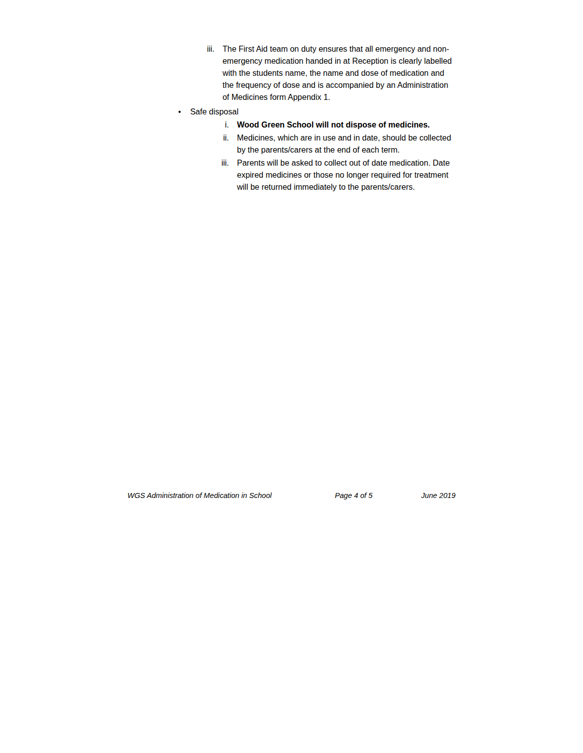The First Aid team on duty ensures that all emergency and non-emergency medication handed in at Reception is clearly labelled with the students name, the name and dose of medication and the frequency of dose and is accompanied by an Administration of Medicines form Appendix 1.
Safe disposal
Wood Green School will not dispose of medicines.
Medicines, which are in use and in date, should be collected by the parents/carers at the end of each term.
Parents will be asked to collect out of date medication. Date expired medicines or those no longer required for treatment will be returned immediately to the parents/carers.
WGS Administration of Medication in School
Page 4 of 5
June 2019